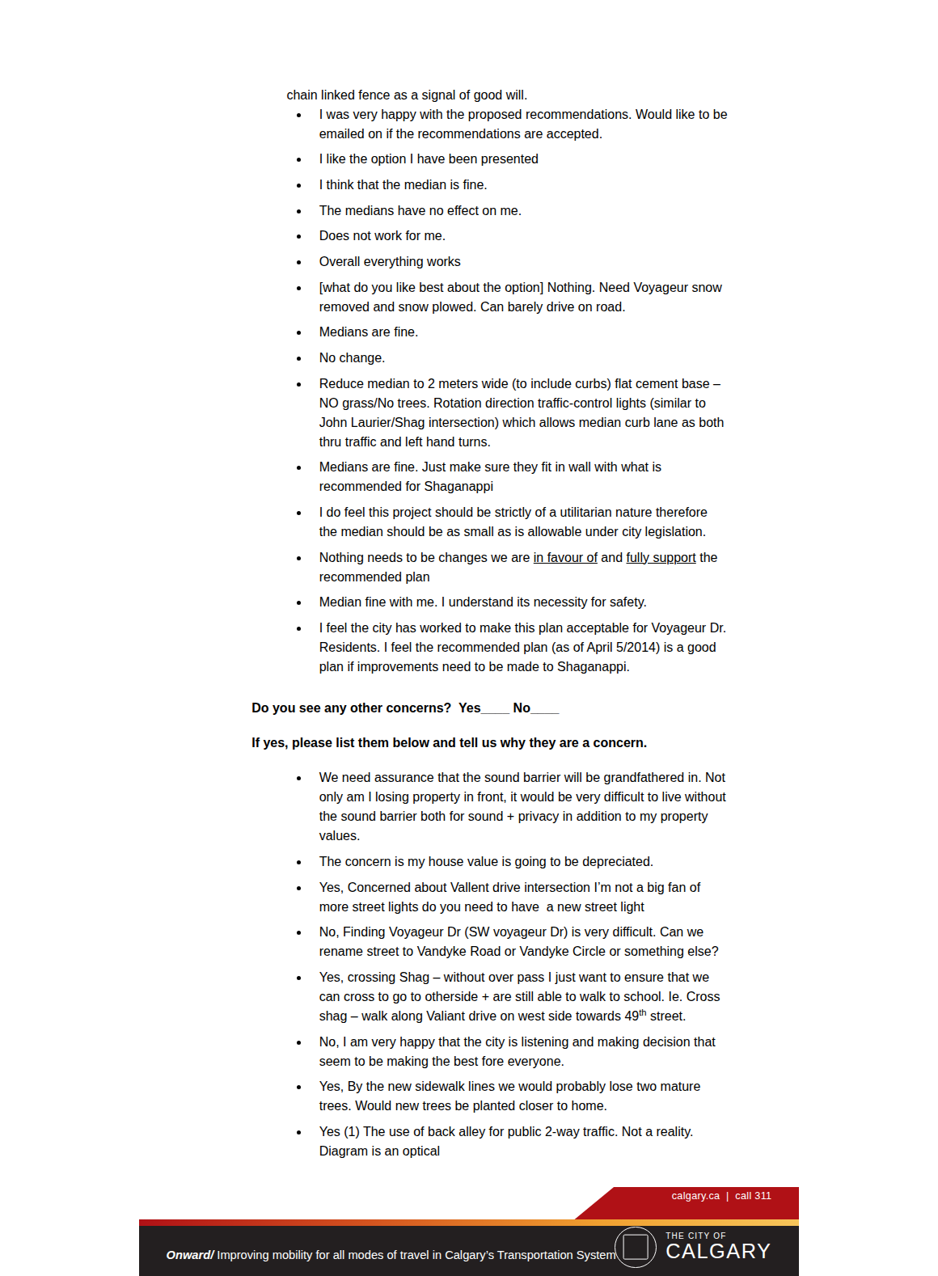chain linked fence as a signal of good will.
I was very happy with the proposed recommendations. Would like to be emailed on if the recommendations are accepted.
I like the option I have been presented
I think that the median is fine.
The medians have no effect on me.
Does not work for me.
Overall everything works
[what do you like best about the option] Nothing. Need Voyageur snow removed and snow plowed. Can barely drive on road.
Medians are fine.
No change.
Reduce median to 2 meters wide (to include curbs) flat cement base – NO grass/No trees. Rotation direction traffic-control lights (similar to John Laurier/Shag intersection) which allows median curb lane as both thru traffic and left hand turns.
Medians are fine. Just make sure they fit in wall with what is recommended for Shaganappi
I do feel this project should be strictly of a utilitarian nature therefore the median should be as small as is allowable under city legislation.
Nothing needs to be changes we are in favour of and fully support the recommended plan
Median fine with me. I understand its necessity for safety.
I feel the city has worked to make this plan acceptable for Voyageur Dr. Residents. I feel the recommended plan (as of April 5/2014) is a good plan if improvements need to be made to Shaganappi.
Do you see any other concerns? Yes____ No____
If yes, please list them below and tell us why they are a concern.
We need assurance that the sound barrier will be grandfathered in. Not only am I losing property in front, it would be very difficult to live without the sound barrier both for sound + privacy in addition to my property values.
The concern is my house value is going to be depreciated.
Yes, Concerned about Vallent drive intersection I’m not a big fan of more street lights do you need to have a new street light
No, Finding Voyageur Dr (SW voyageur Dr) is very difficult. Can we rename street to Vandyke Road or Vandyke Circle or something else?
Yes, crossing Shag – without over pass I just want to ensure that we can cross to go to otherside + are still able to walk to school. Ie. Cross shag – walk along Valiant drive on west side towards 49th street.
No, I am very happy that the city is listening and making decision that seem to be making the best fore everyone.
Yes, By the new sidewalk lines we would probably lose two mature trees. Would new trees be planted closer to home.
Yes (1) The use of back alley for public 2-way traffic. Not a reality. Diagram is an optical
calgary.ca | call 311
Onward/ Improving mobility for all modes of travel in Calgary’s Transportation System
THE CITY OF CALGARY